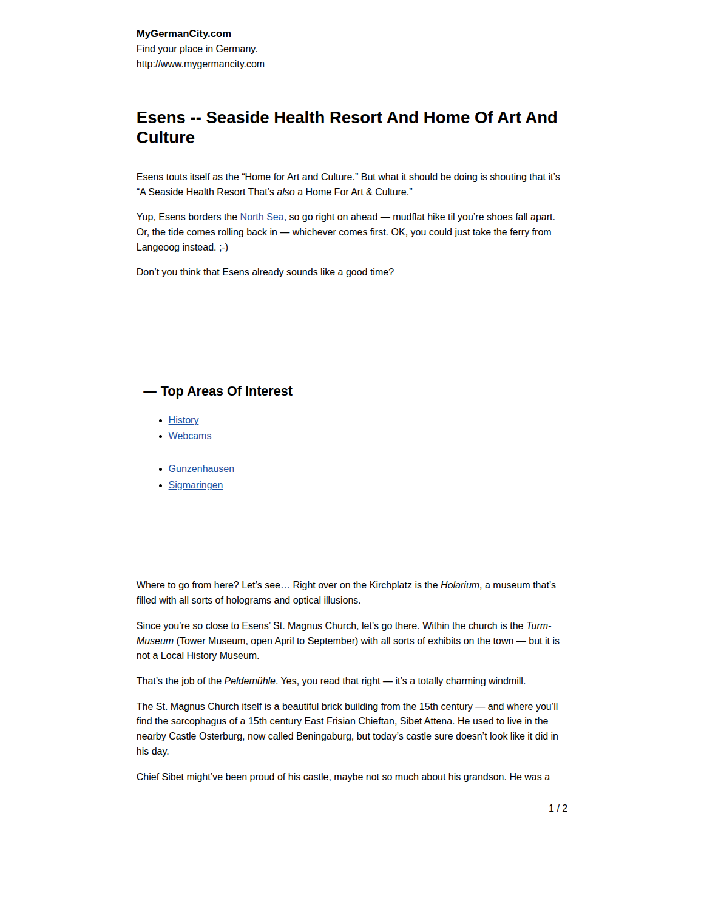MyGermanCity.com
Find your place in Germany.
http://www.mygermancity.com
Esens -- Seaside Health Resort And Home Of Art And Culture
Esens touts itself as the “Home for Art and Culture.” But what it should be doing is shouting that it’s “A Seaside Health Resort That’s also a Home For Art & Culture.”
Yup, Esens borders the North Sea, so go right on ahead — mudflat hike til you’re shoes fall apart. Or, the tide comes rolling back in — whichever comes first. OK, you could just take the ferry from Langeoog instead. ;-)
Don’t you think that Esens already sounds like a good time?
— Top Areas Of Interest
History
Webcams
Gunzenhausen
Sigmaringen
Where to go from here? Let’s see… Right over on the Kirchplatz is the Holarium, a museum that’s filled with all sorts of holograms and optical illusions.
Since you’re so close to Esens’ St. Magnus Church, let’s go there. Within the church is the Turm-Museum (Tower Museum, open April to September) with all sorts of exhibits on the town — but it is not a Local History Museum.
That’s the job of the Peldemühle. Yes, you read that right — it’s a totally charming windmill.
The St. Magnus Church itself is a beautiful brick building from the 15th century — and where you’ll find the sarcophagus of a 15th century East Frisian Chieftan, Sibet Attena. He used to live in the nearby Castle Osterburg, now called Beningaburg, but today’s castle sure doesn’t look like it did in his day.
Chief Sibet might’ve been proud of his castle, maybe not so much about his grandson. He was a
1 / 2